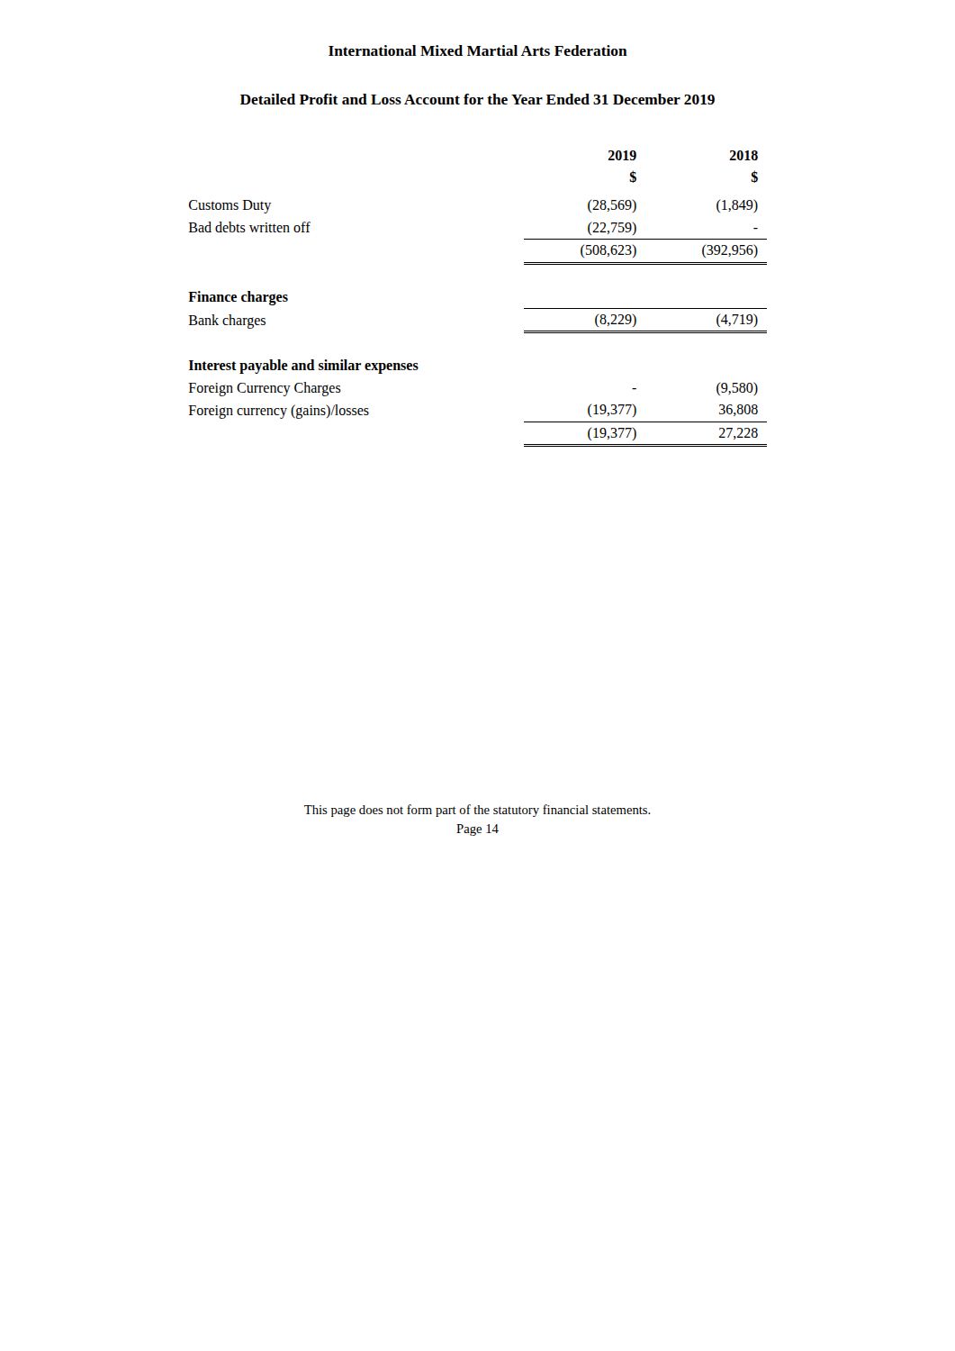International Mixed Martial Arts Federation
Detailed Profit and Loss Account for the Year Ended 31 December 2019
| | 2019 | 2018 |
| --- | --- | --- |
| | $ | $ |
| Customs Duty | (28,569) | (1,849) |
| Bad debts written off | (22,759) | - |
| | (508,623) | (392,956) |
| Finance charges | | |
| Bank charges | (8,229) | (4,719) |
| Interest payable and similar expenses | | |
| Foreign Currency Charges | - | (9,580) |
| Foreign currency (gains)/losses | (19,377) | 36,808 |
| | (19,377) | 27,228 |
This page does not form part of the statutory financial statements.
Page 14